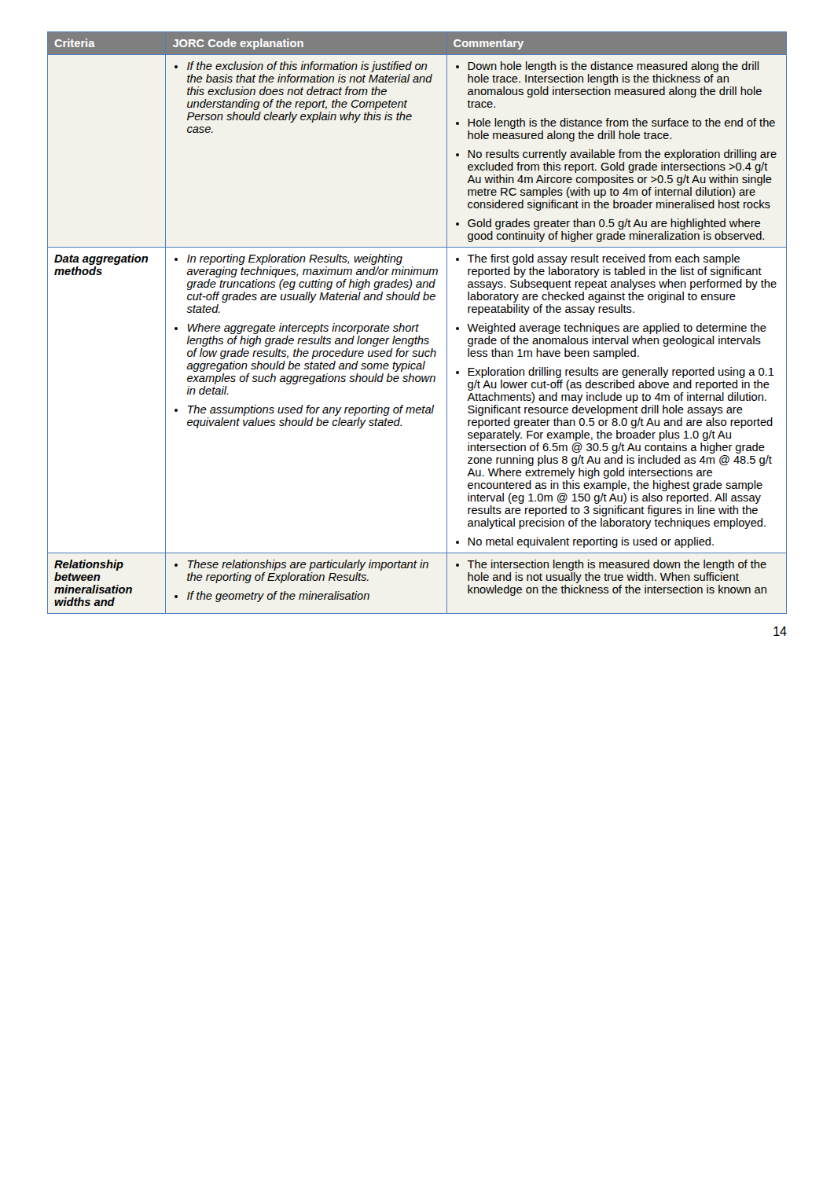| Criteria | JORC Code explanation | Commentary |
| --- | --- | --- |
| | If the exclusion of this information is justified on the basis that the information is not Material and this exclusion does not detract from the understanding of the report, the Competent Person should clearly explain why this is the case. | Down hole length is the distance measured along the drill hole trace. Intersection length is the thickness of an anomalous gold intersection measured along the drill hole trace. Hole length is the distance from the surface to the end of the hole measured along the drill hole trace. No results currently available from the exploration drilling are excluded from this report. Gold grade intersections >0.4 g/t Au within 4m Aircore composites or >0.5 g/t Au within single metre RC samples (with up to 4m of internal dilution) are considered significant in the broader mineralised host rocks Gold grades greater than 0.5 g/t Au are highlighted where good continuity of higher grade mineralization is observed. |
| Data aggregation methods | In reporting Exploration Results, weighting averaging techniques, maximum and/or minimum grade truncations (eg cutting of high grades) and cut-off grades are usually Material and should be stated. Where aggregate intercepts incorporate short lengths of high grade results and longer lengths of low grade results, the procedure used for such aggregation should be stated and some typical examples of such aggregations should be shown in detail. The assumptions used for any reporting of metal equivalent values should be clearly stated. | The first gold assay result received from each sample reported by the laboratory is tabled in the list of significant assays. Subsequent repeat analyses when performed by the laboratory are checked against the original to ensure repeatability of the assay results. Weighted average techniques are applied to determine the grade of the anomalous interval when geological intervals less than 1m have been sampled. Exploration drilling results are generally reported using a 0.1 g/t Au lower cut-off (as described above and reported in the Attachments) and may include up to 4m of internal dilution. Significant resource development drill hole assays are reported greater than 0.5 or 8.0 g/t Au and are also reported separately. For example, the broader plus 1.0 g/t Au intersection of 6.5m @ 30.5 g/t Au contains a higher grade zone running plus 8 g/t Au and is included as 4m @ 48.5 g/t Au. Where extremely high gold intersections are encountered as in this example, the highest grade sample interval (eg 1.0m @ 150 g/t Au) is also reported. All assay results are reported to 3 significant figures in line with the analytical precision of the laboratory techniques employed. No metal equivalent reporting is used or applied. |
| Relationship between mineralisation widths and | These relationships are particularly important in the reporting of Exploration Results. If the geometry of the mineralisation | The intersection length is measured down the length of the hole and is not usually the true width. When sufficient knowledge on the thickness of the intersection is known an |
14